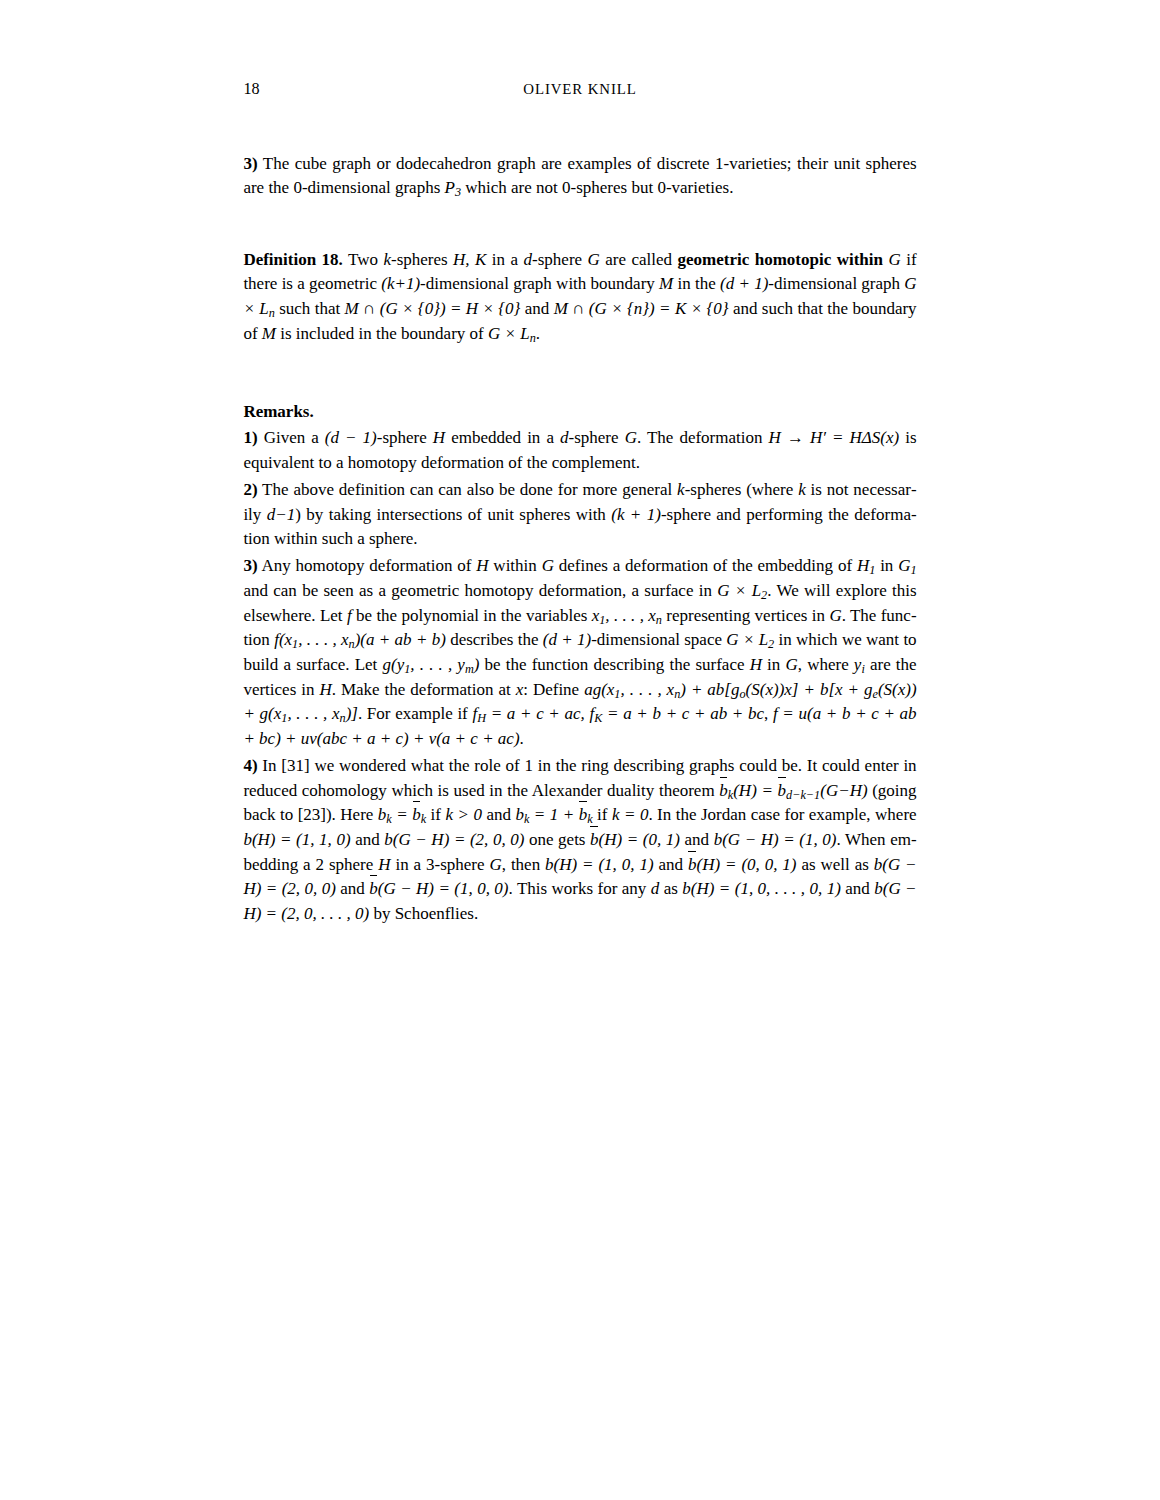18
Oliver Knill
3) The cube graph or dodecahedron graph are examples of discrete 1-varieties; their unit spheres are the 0-dimensional graphs P3 which are not 0-spheres but 0-varieties.
Definition 18. Two k-spheres H, K in a d-sphere G are called geometric homotopic within G if there is a geometric (k+1)-dimensional graph with boundary M in the (d + 1)-dimensional graph G × Ln such that M ∩ (G × {0}) = H × {0} and M ∩ (G × {n}) = K × {0} and such that the boundary of M is included in the boundary of G × Ln.
Remarks.
1) Given a (d − 1)-sphere H embedded in a d-sphere G. The deformation H → H′ = HΔS(x) is equivalent to a homotopy deformation of the complement.
2) The above definition can can also be done for more general k-spheres (where k is not necessarily d−1) by taking intersections of unit spheres with (k + 1)-sphere and performing the deformation within such a sphere.
3) Any homotopy deformation of H within G defines a deformation of the embedding of H1 in G1 and can be seen as a geometric homotopy deformation, a surface in G × L2. We will explore this elsewhere. Let f be the polynomial in the variables x1, . . . , xn representing vertices in G. The function f(x1, . . . , xn)(a + ab + b) describes the (d + 1)-dimensional space G × L2 in which we want to build a surface. Let g(y1, . . . , ym) be the function describing the surface H in G, where yi are the vertices in H. Make the deformation at x: Define ag(x1, . . . , xn) + ab[go(S(x))x] + b[x + ge(S(x)) + g(x1, . . . , xn)]. For example if fH = a + c + ac, fK = a + b + c + ab + bc, f = u(a + b + c + ab + bc) + uv(abc + a + c) + v(a + c + ac).
4) In [31] we wondered what the role of 1 in the ring describing graphs could be. It could enter in reduced cohomology which is used in the Alexander duality theorem bk(H) = bd−k−1(G−H) (going back to [23]). Here bk = bk if k > 0 and bk = 1 + bk if k = 0. In the Jordan case for example, where b(H) = (1, 1, 0) and b(G − H) = (2, 0, 0) one gets b(H) = (0, 1) and b(G − H) = (1, 0). When embedding a 2 sphere H in a 3-sphere G, then b(H) = (1, 0, 1) and b(H) = (0, 0, 1) as well as b(G − H) = (2, 0, 0) and b(G − H) = (1, 0, 0). This works for any d as b(H) = (1, 0, . . . , 0, 1) and b(G − H) = (2, 0, . . . , 0) by Schoenflies.